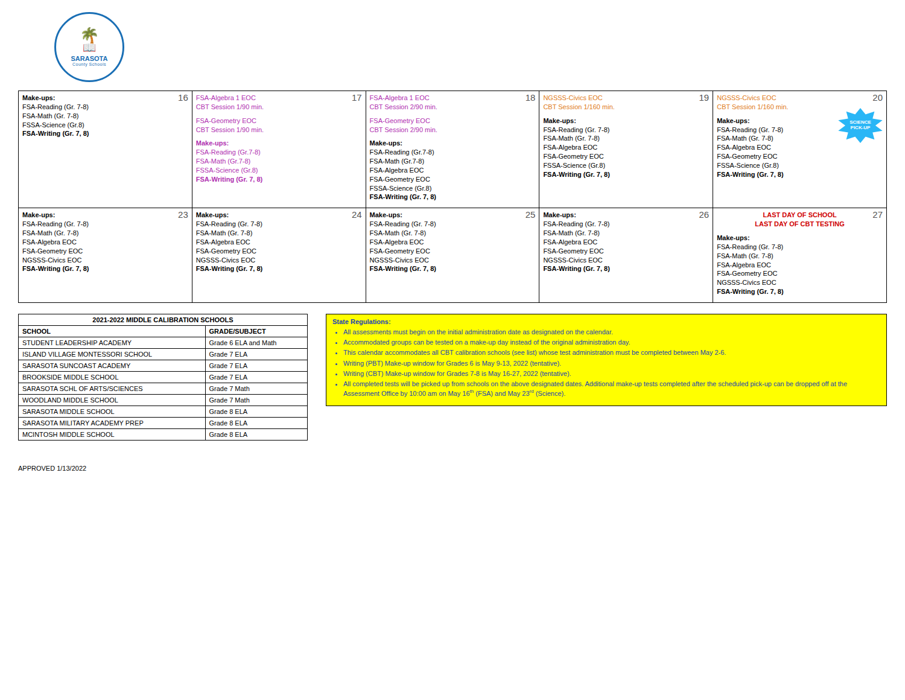🌴
📖
SARASOTA
County Schools
| 16 Make-ups: FSA-Reading (Gr. 7-8) FSA-Math (Gr. 7-8) FSSA-Science (Gr.8) FSA-Writing (Gr. 7, 8) | 17 FSA-Algebra 1 EOC CBT Session 1/90 min. FSA-Geometry EOC CBT Session 1/90 min. Make-ups: FSA-Reading (Gr.7-8) FSA-Math (Gr.7-8) FSSA-Science (Gr.8) FSA-Writing (Gr. 7, 8) | 18 FSA-Algebra 1 EOC CBT Session 2/90 min. FSA-Geometry EOC CBT Session 2/90 min. Make-ups: FSA-Reading (Gr.7-8) FSA-Math (Gr.7-8) FSA-Algebra EOC FSA-Geometry EOC FSSA-Science (Gr.8) FSA-Writing (Gr. 7, 8) | 19 NGSSS-Civics EOC CBT Session 1/160 min. Make-ups: FSA-Reading (Gr. 7-8) FSA-Math (Gr. 7-8) FSA-Algebra EOC FSA-Geometry EOC FSSA-Science (Gr.8) FSA-Writing (Gr. 7, 8) | 20 SCIENCE PICK-UP NGSSS-Civics EOC CBT Session 1/160 min. Make-ups: FSA-Reading (Gr. 7-8) FSA-Math (Gr. 7-8) FSA-Algebra EOC FSA-Geometry EOC FSSA-Science (Gr.8) FSA-Writing (Gr. 7, 8) |
| 23 Make-ups: FSA-Reading (Gr. 7-8) FSA-Math (Gr. 7-8) FSA-Algebra EOC FSA-Geometry EOC NGSSS-Civics EOC FSA-Writing (Gr. 7, 8) | 24 Make-ups: FSA-Reading (Gr. 7-8) FSA-Math (Gr. 7-8) FSA-Algebra EOC FSA-Geometry EOC NGSSS-Civics EOC FSA-Writing (Gr. 7, 8) | 25 Make-ups: FSA-Reading (Gr. 7-8) FSA-Math (Gr. 7-8) FSA-Algebra EOC FSA-Geometry EOC NGSSS-Civics EOC FSA-Writing (Gr. 7, 8) | 26 Make-ups: FSA-Reading (Gr. 7-8) FSA-Math (Gr. 7-8) FSA-Algebra EOC FSA-Geometry EOC NGSSS-Civics EOC FSA-Writing (Gr. 7, 8) | 27 LAST DAY OF SCHOOL LAST DAY OF CBT TESTING Make-ups: FSA-Reading (Gr. 7-8) FSA-Math (Gr. 7-8) FSA-Algebra EOC FSA-Geometry EOC NGSSS-Civics EOC FSA-Writing (Gr. 7, 8) |
| 2021-2022 MIDDLE CALIBRATION SCHOOLS |
| --- |
| SCHOOL | GRADE/SUBJECT |
| STUDENT LEADERSHIP ACADEMY | Grade 6 ELA and Math |
| ISLAND VILLAGE MONTESSORI SCHOOL | Grade 7 ELA |
| SARASOTA SUNCOAST ACADEMY | Grade 7 ELA |
| BROOKSIDE MIDDLE SCHOOL | Grade 7 ELA |
| SARASOTA SCHL OF ARTS/SCIENCES | Grade 7 Math |
| WOODLAND MIDDLE SCHOOL | Grade 7 Math |
| SARASOTA MIDDLE SCHOOL | Grade 8 ELA |
| SARASOTA MILITARY ACADEMY PREP | Grade 8 ELA |
| MCINTOSH MIDDLE SCHOOL | Grade 8 ELA |
State Regulations:
All assessments must begin on the initial administration date as designated on the calendar.
Accommodated groups can be tested on a make-up day instead of the original administration day.
This calendar accommodates all CBT calibration schools (see list) whose test administration must be completed between May 2-6.
Writing (PBT) Make-up window for Grades 6 is May 9-13, 2022 (tentative).
Writing (CBT) Make-up window for Grades 7-8 is May 16-27, 2022 (tentative).
All completed tests will be picked up from schools on the above designated dates. Additional make-up tests completed after the scheduled pick-up can be dropped off at the Assessment Office by 10:00 am on May 16th (FSA) and May 23rd (Science).
APPROVED 1/13/2022